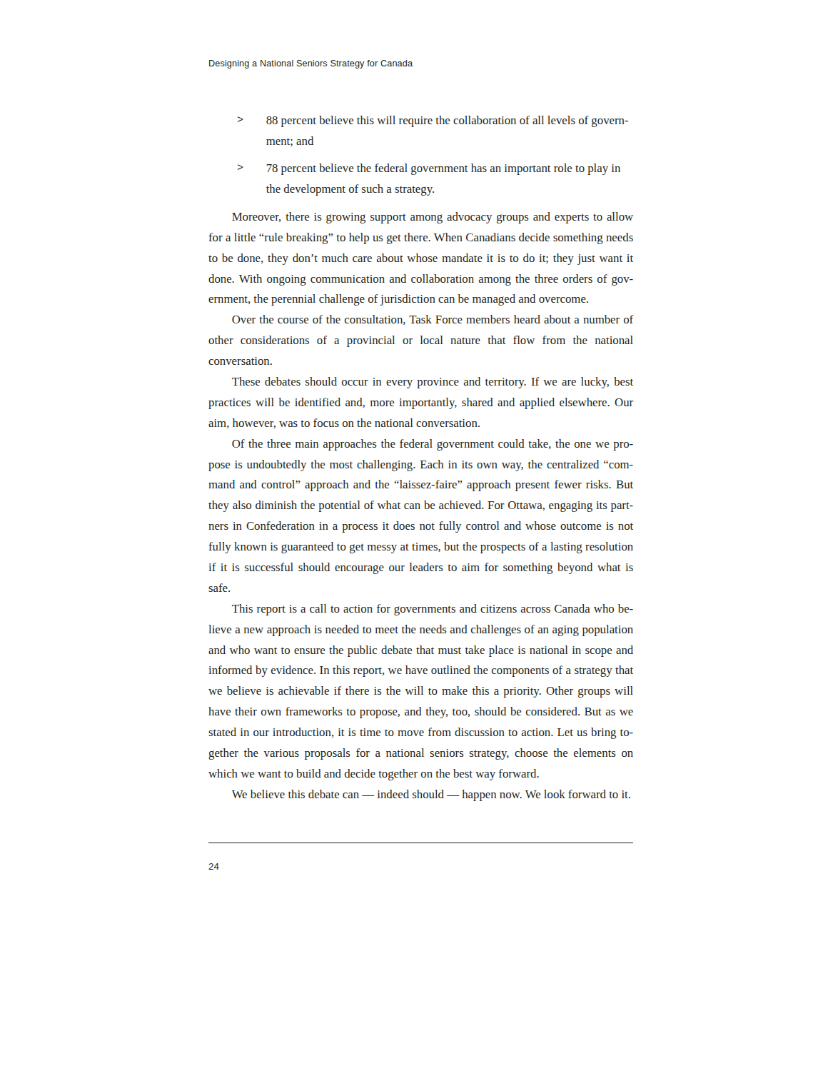Designing a National Seniors Strategy for Canada
88 percent believe this will require the collaboration of all levels of government; and
78 percent believe the federal government has an important role to play in the development of such a strategy.
Moreover, there is growing support among advocacy groups and experts to allow for a little “rule breaking” to help us get there. When Canadians decide something needs to be done, they don’t much care about whose mandate it is to do it; they just want it done. With ongoing communication and collaboration among the three orders of government, the perennial challenge of jurisdiction can be managed and overcome.
Over the course of the consultation, Task Force members heard about a number of other considerations of a provincial or local nature that flow from the national conversation.
These debates should occur in every province and territory. If we are lucky, best practices will be identified and, more importantly, shared and applied elsewhere. Our aim, however, was to focus on the national conversation.
Of the three main approaches the federal government could take, the one we propose is undoubtedly the most challenging. Each in its own way, the centralized “command and control” approach and the “laissez-faire” approach present fewer risks. But they also diminish the potential of what can be achieved. For Ottawa, engaging its partners in Confederation in a process it does not fully control and whose outcome is not fully known is guaranteed to get messy at times, but the prospects of a lasting resolution if it is successful should encourage our leaders to aim for something beyond what is safe.
This report is a call to action for governments and citizens across Canada who believe a new approach is needed to meet the needs and challenges of an aging population and who want to ensure the public debate that must take place is national in scope and informed by evidence. In this report, we have outlined the components of a strategy that we believe is achievable if there is the will to make this a priority. Other groups will have their own frameworks to propose, and they, too, should be considered. But as we stated in our introduction, it is time to move from discussion to action. Let us bring together the various proposals for a national seniors strategy, choose the elements on which we want to build and decide together on the best way forward.
We believe this debate can — indeed should — happen now. We look forward to it.
24